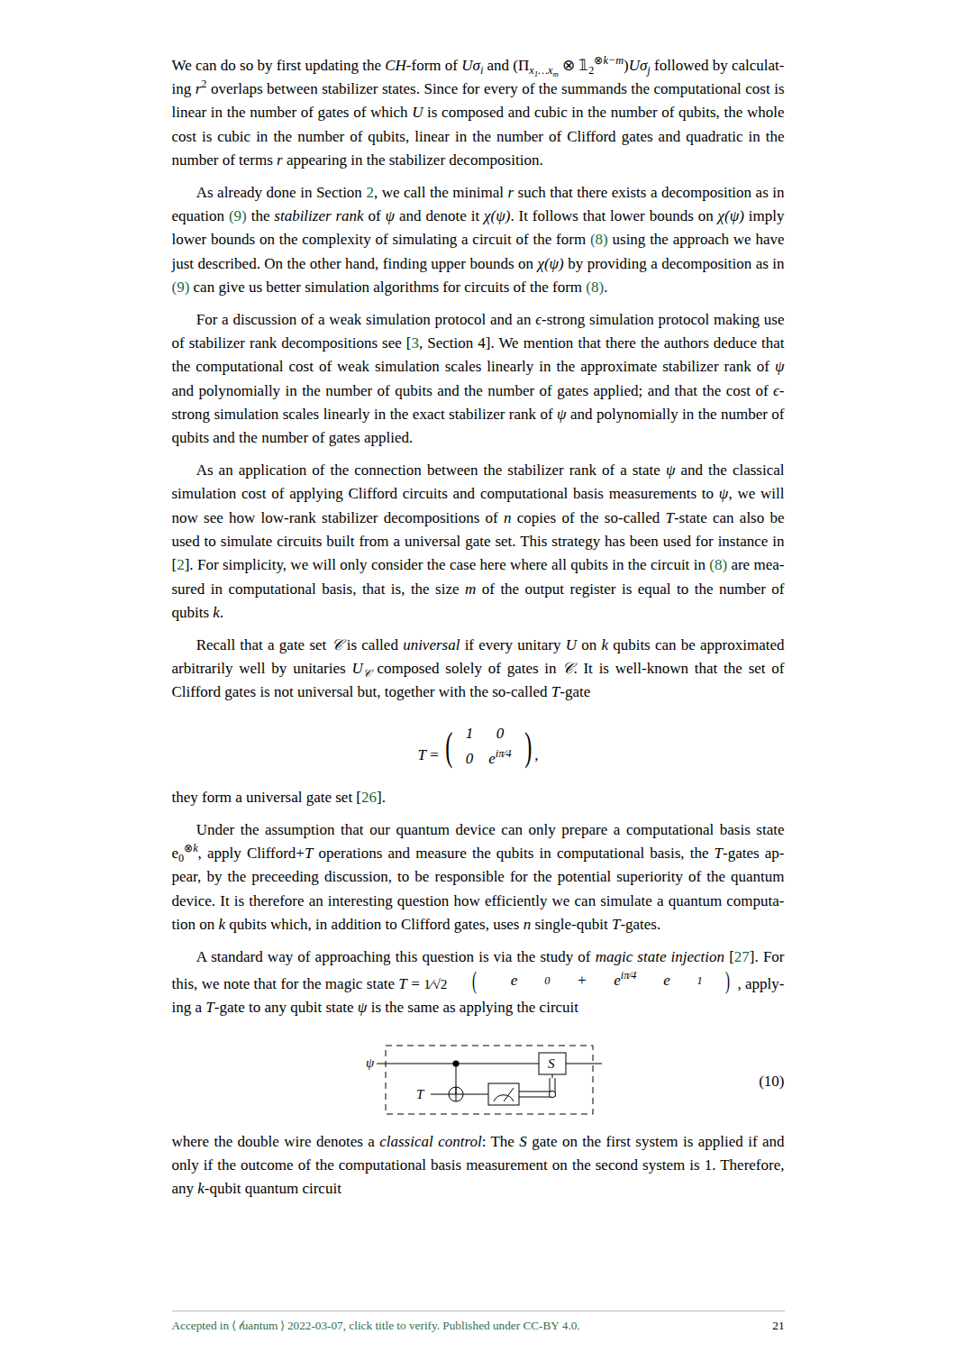We can do so by first updating the CH-form of Uσi and (Πx1…xm ⊗ 𝟙2⊗k−m)Uσj followed by calculating r2 overlaps between stabilizer states. Since for every of the summands the computational cost is linear in the number of gates of which U is composed and cubic in the number of qubits, the whole cost is cubic in the number of qubits, linear in the number of Clifford gates and quadratic in the number of terms r appearing in the stabilizer decomposition.
As already done in Section 2, we call the minimal r such that there exists a decomposition as in equation (9) the stabilizer rank of ψ and denote it χ(ψ). It follows that lower bounds on χ(ψ) imply lower bounds on the complexity of simulating a circuit of the form (8) using the approach we have just described. On the other hand, finding upper bounds on χ(ψ) by providing a decomposition as in (9) can give us better simulation algorithms for circuits of the form (8).
For a discussion of a weak simulation protocol and an ϵ-strong simulation protocol making use of stabilizer rank decompositions see [3, Section 4]. We mention that there the authors deduce that the computational cost of weak simulation scales linearly in the approximate stabilizer rank of ψ and polynomially in the number of qubits and the number of gates applied; and that the cost of ϵ-strong simulation scales linearly in the exact stabilizer rank of ψ and polynomially in the number of qubits and the number of gates applied.
As an application of the connection between the stabilizer rank of a state ψ and the classical simulation cost of applying Clifford circuits and computational basis measurements to ψ, we will now see how low-rank stabilizer decompositions of n copies of the so-called T-state can also be used to simulate circuits built from a universal gate set. This strategy has been used for instance in [2]. For simplicity, we will only consider the case here where all qubits in the circuit in (8) are measured in computational basis, that is, the size m of the output register is equal to the number of qubits k.
Recall that a gate set 𝒞 is called universal if every unitary U on k qubits can be approximated arbitrarily well by unitaries U𝒞 composed solely of gates in 𝒞. It is well-known that the set of Clifford gates is not universal but, together with the so-called T-gate
T = (
| 1 | 0 |
| 0 | e iπ⁄4 |
) ,
they form a universal gate set [26].
Under the assumption that our quantum device can only prepare a computational basis state e0⊗k, apply Clifford+T operations and measure the qubits in computational basis, the T-gates appear, by the preceeding discussion, to be responsible for the potential superiority of the quantum device. It is therefore an interesting question how efficiently we can simulate a quantum computation on k qubits which, in addition to Clifford gates, uses n single-qubit T-gates.
A standard way of approaching this question is via the study of magic state injection [27]. For this, we note that for the magic state T = 1⁄√2 (e0 + eiπ⁄4e1), applying a T-gate to any qubit state ψ is the same as applying the circuit
ψ T S (10)
where the double wire denotes a classical control: The S gate on the first system is applied if and only if the outcome of the computational basis measurement on the second system is 1. Therefore, any k-qubit quantum circuit
Accepted in ⟨ 𝓁uantum ⟩ 2022-03-07, click title to verify. Published under CC-BY 4.0. 21